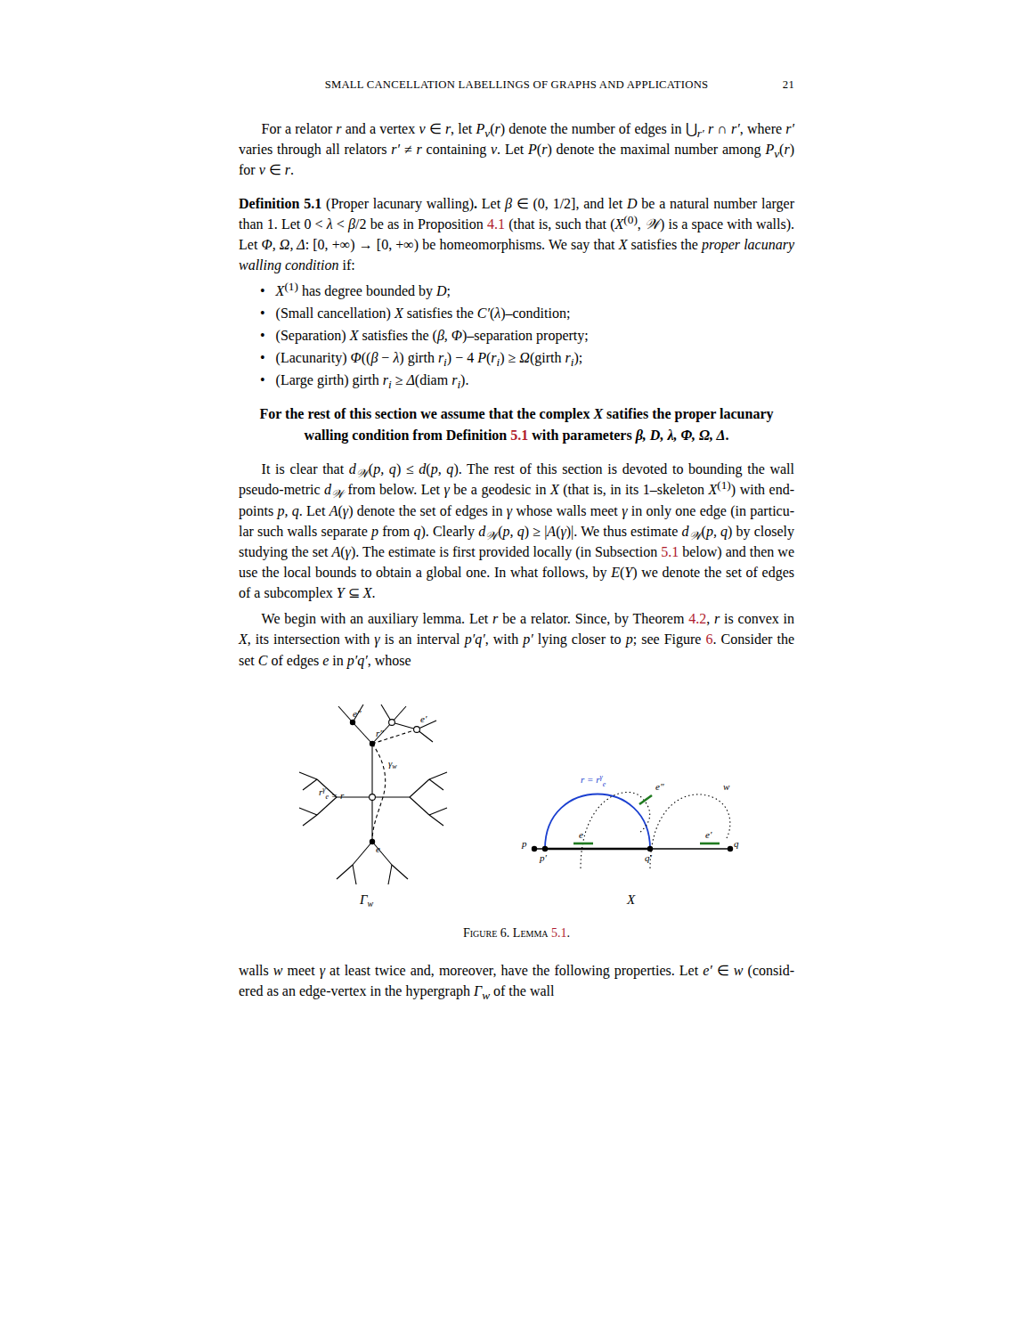SMALL CANCELLATION LABELLINGS OF GRAPHS AND APPLICATIONS 21
For a relator r and a vertex v ∈ r, let Pv(r) denote the number of edges in ⋃r′ r ∩ r′, where r′ varies through all relators r′ ≠ r containing v. Let P(r) denote the maximal number among Pv(r) for v ∈ r.
Definition 5.1 (Proper lacunary walling). Let β ∈ (0, 1/2], and let D be a natural number larger than 1. Let 0 < λ < β/2 be as in Proposition 4.1 (that is, such that (X(0), 𝒲) is a space with walls). Let Φ, Ω, Δ: [0, +∞) → [0, +∞) be homeomorphisms. We say that X satisfies the proper lacunary walling condition if:
X(1) has degree bounded by D;
(Small cancellation) X satisfies the C′(λ)–condition;
(Separation) X satisfies the (β, Φ)–separation property;
(Lacunarity) Φ((β − λ) girth ri) − 4 P(ri) ≥ Ω(girth ri);
(Large girth) girth ri ≥ Δ(diam ri).
For the rest of this section we assume that the complex X satifies the proper lacunary walling condition from Definition 5.1 with parameters β, D, λ, Φ, Ω, Δ.
It is clear that d𝒲(p, q) ≤ d(p, q). The rest of this section is devoted to bounding the wall pseudo-metric d𝒲 from below. Let γ be a geodesic in X (that is, in its 1–skeleton X(1)) with endpoints p, q. Let A(γ) denote the set of edges in γ whose walls meet γ in only one edge (in particular such walls separate p from q). Clearly d𝒲(p, q) ≥ |A(γ)|. We thus estimate d𝒲(p, q) by closely studying the set A(γ). The estimate is first provided locally (in Subsection 5.1 below) and then we use the local bounds to obtain a global one. In what follows, by E(Y) we denote the set of edges of a subcomplex Y ⊆ X.
We begin with an auxiliary lemma. Let r be a relator. Since, by Theorem 4.2, r is convex in X, its intersection with γ is an interval p′q′, with p′ lying closer to p; see Figure 6. Consider the set C of edges e in p′q′, whose
r″ e′ e″ γw rγe = r e Γw p q p′ q′ e e″ e′ w r = rγe X
Figure 6. Lemma 5.1.
walls w meet γ at least twice and, moreover, have the following properties. Let e′ ∈ w (considered as an edge-vertex in the hypergraph Γw of the wall